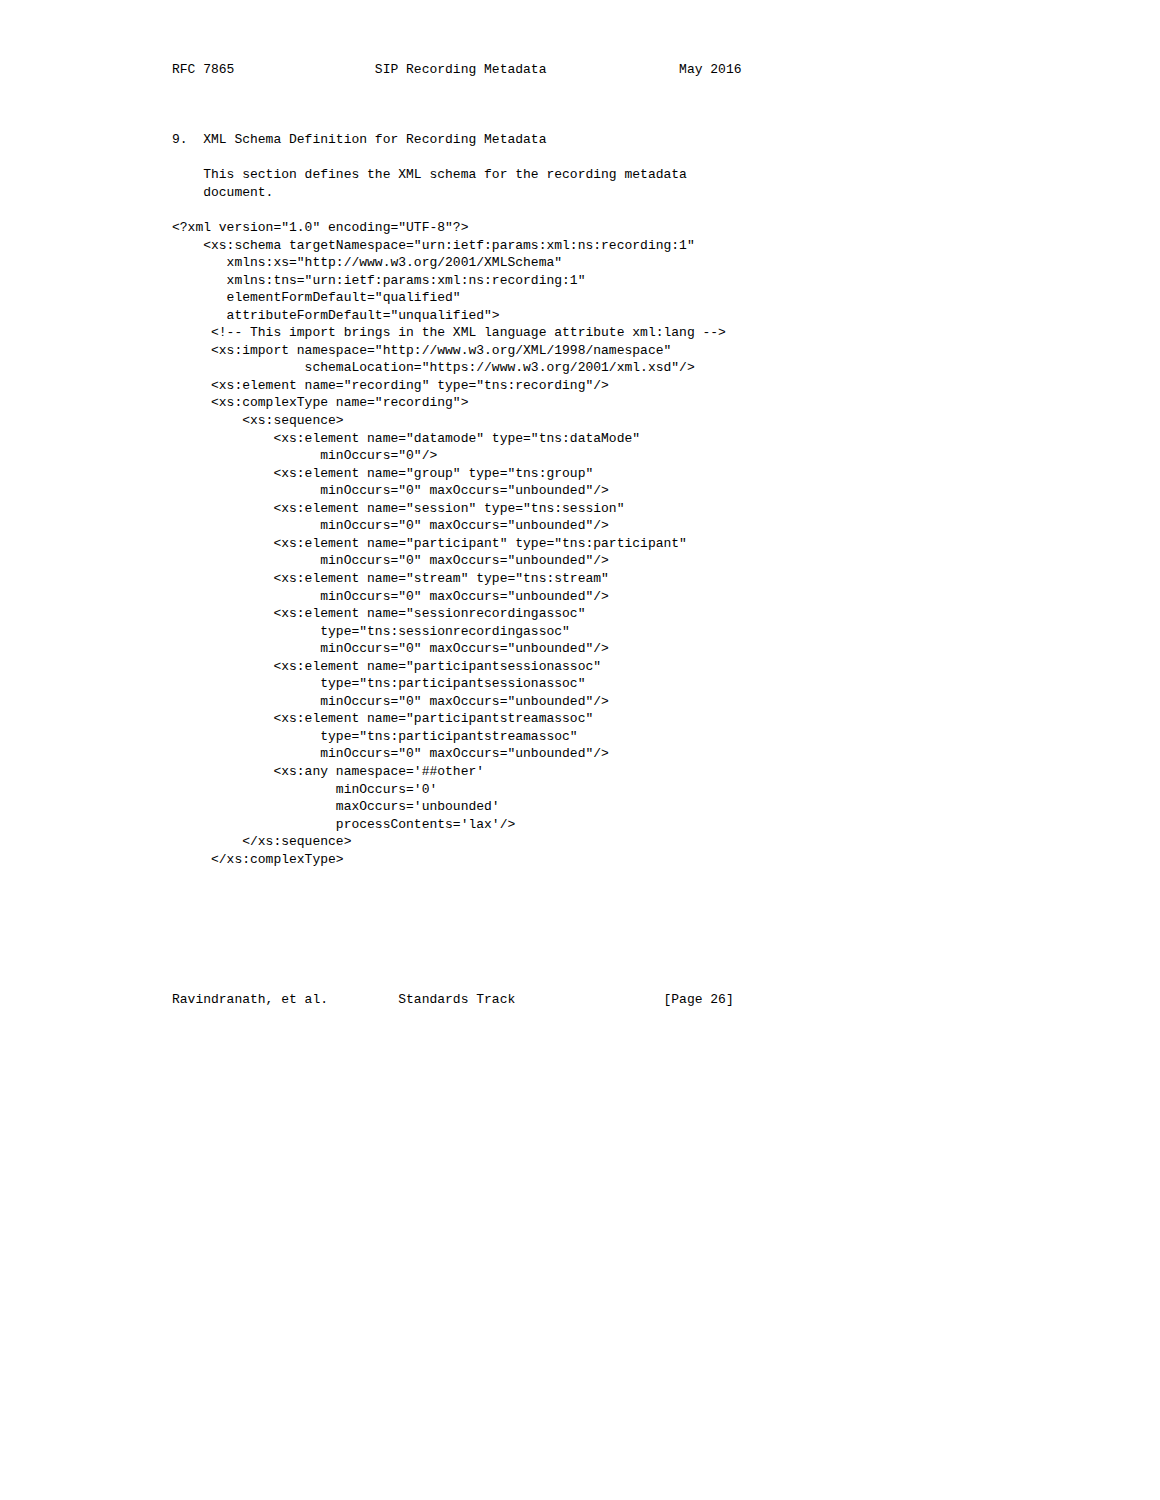RFC 7865 SIP Recording Metadata May 2016
9. XML Schema Definition for Recording Metadata This section defines the XML schema for the recording metadata document. <?xml version="1.0" encoding="UTF-8"?> <xs:schema targetNamespace="urn:ietf:params:xml:ns:recording:1" xmlns:xs="http://www.w3.org/2001/XMLSchema" xmlns:tns="urn:ietf:params:xml:ns:recording:1" elementFormDefault="qualified" attributeFormDefault="unqualified"> <!-- This import brings in the XML language attribute xml:lang --> <xs:import namespace="http://www.w3.org/XML/1998/namespace" schemaLocation="https://www.w3.org/2001/xml.xsd"/> <xs:element name="recording" type="tns:recording"/> <xs:complexType name="recording"> <xs:sequence> <xs:element name="datamode" type="tns:dataMode" minOccurs="0"/> <xs:element name="group" type="tns:group" minOccurs="0" maxOccurs="unbounded"/> <xs:element name="session" type="tns:session" minOccurs="0" maxOccurs="unbounded"/> <xs:element name="participant" type="tns:participant" minOccurs="0" maxOccurs="unbounded"/> <xs:element name="stream" type="tns:stream" minOccurs="0" maxOccurs="unbounded"/> <xs:element name="sessionrecordingassoc" type="tns:sessionrecordingassoc" minOccurs="0" maxOccurs="unbounded"/> <xs:element name="participantsessionassoc" type="tns:participantsessionassoc" minOccurs="0" maxOccurs="unbounded"/> <xs:element name="participantstreamassoc" type="tns:participantstreamassoc" minOccurs="0" maxOccurs="unbounded"/> <xs:any namespace='##other' minOccurs='0' maxOccurs='unbounded' processContents='lax'/> </xs:sequence> </xs:complexType>
Ravindranath, et al. Standards Track [Page 26]